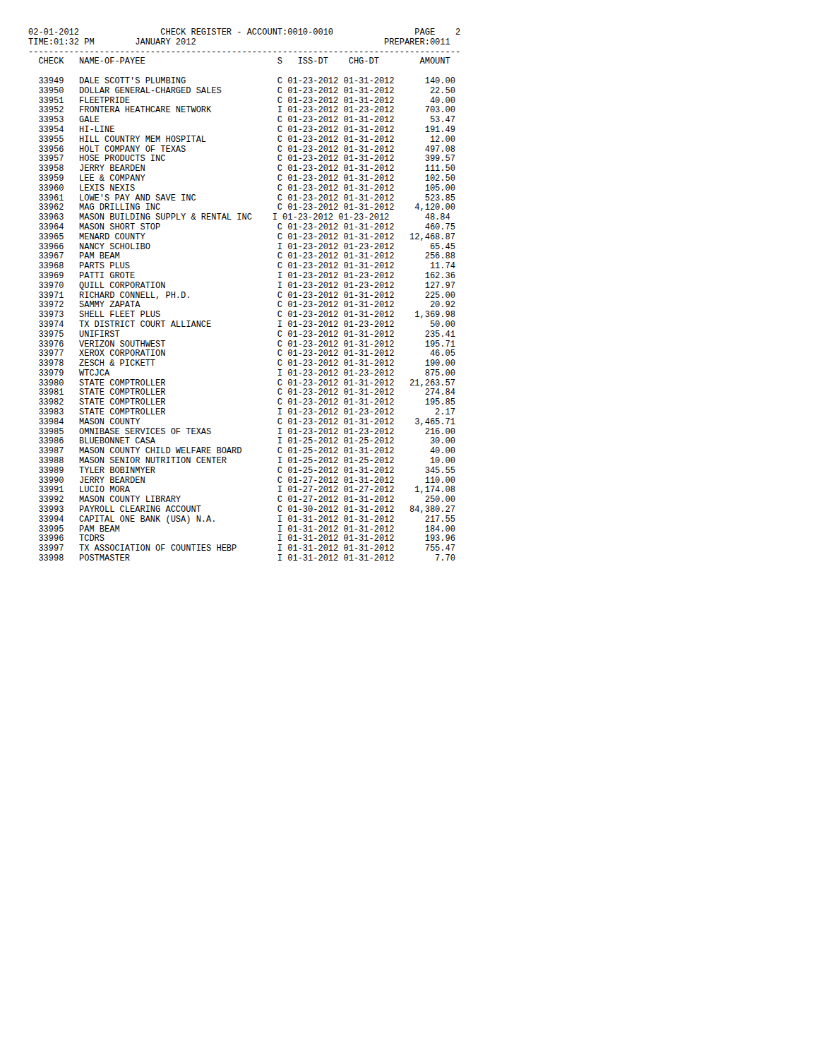02-01-2012                CHECK REGISTER - ACCOUNT:0010-0010                PAGE    2
TIME:01:32 PM        JANUARY 2012                                     PREPARER:0011
-------------------------------------------------------------------------------------
  CHECK   NAME-OF-PAYEE                          S   ISS-DT    CHG-DT        AMOUNT

  33949   DALE SCOTT'S PLUMBING                  C 01-23-2012 01-31-2012      140.00
  33950   DOLLAR GENERAL-CHARGED SALES           C 01-23-2012 01-31-2012       22.50
  33951   FLEETPRIDE                             C 01-23-2012 01-31-2012       40.00
  33952   FRONTERA HEATHCARE NETWORK             I 01-23-2012 01-23-2012      703.00
  33953   GALE                                   C 01-23-2012 01-31-2012       53.47
  33954   HI-LINE                                C 01-23-2012 01-31-2012      191.49
  33955   HILL COUNTRY MEM HOSPITAL              C 01-23-2012 01-31-2012       12.00
  33956   HOLT COMPANY OF TEXAS                  C 01-23-2012 01-31-2012      497.08
  33957   HOSE PRODUCTS INC                      C 01-23-2012 01-31-2012      399.57
  33958   JERRY BEARDEN                          C 01-23-2012 01-31-2012      111.50
  33959   LEE & COMPANY                          C 01-23-2012 01-31-2012      102.50
  33960   LEXIS NEXIS                            C 01-23-2012 01-31-2012      105.00
  33961   LOWE'S PAY AND SAVE INC                C 01-23-2012 01-31-2012      523.85
  33962   MAG DRILLING INC                       C 01-23-2012 01-31-2012    4,120.00
  33963   MASON BUILDING SUPPLY & RENTAL INC    I 01-23-2012 01-23-2012       48.84
  33964   MASON SHORT STOP                       C 01-23-2012 01-31-2012      460.75
  33965   MENARD COUNTY                          C 01-23-2012 01-31-2012   12,468.87
  33966   NANCY SCHOLIBO                         I 01-23-2012 01-23-2012       65.45
  33967   PAM BEAM                               C 01-23-2012 01-31-2012      256.88
  33968   PARTS PLUS                             C 01-23-2012 01-31-2012       11.74
  33969   PATTI GROTE                            I 01-23-2012 01-23-2012      162.36
  33970   QUILL CORPORATION                      I 01-23-2012 01-23-2012      127.97
  33971   RICHARD CONNELL, PH.D.                 C 01-23-2012 01-31-2012      225.00
  33972   SAMMY ZAPATA                           C 01-23-2012 01-31-2012       20.92
  33973   SHELL FLEET PLUS                       C 01-23-2012 01-31-2012    1,369.98
  33974   TX DISTRICT COURT ALLIANCE             I 01-23-2012 01-23-2012       50.00
  33975   UNIFIRST                               C 01-23-2012 01-31-2012      235.41
  33976   VERIZON SOUTHWEST                      C 01-23-2012 01-31-2012      195.71
  33977   XEROX CORPORATION                      C 01-23-2012 01-31-2012       46.05
  33978   ZESCH & PICKETT                        C 01-23-2012 01-31-2012      190.00
  33979   WTCJCA                                 I 01-23-2012 01-23-2012      875.00
  33980   STATE COMPTROLLER                      C 01-23-2012 01-31-2012   21,263.57
  33981   STATE COMPTROLLER                      C 01-23-2012 01-31-2012      274.84
  33982   STATE COMPTROLLER                      C 01-23-2012 01-31-2012      195.85
  33983   STATE COMPTROLLER                      I 01-23-2012 01-23-2012        2.17
  33984   MASON COUNTY                           C 01-23-2012 01-31-2012    3,465.71
  33985   OMNIBASE SERVICES OF TEXAS             I 01-23-2012 01-23-2012      216.00
  33986   BLUEBONNET CASA                        I 01-25-2012 01-25-2012       30.00
  33987   MASON COUNTY CHILD WELFARE BOARD       C 01-25-2012 01-31-2012       40.00
  33988   MASON SENIOR NUTRITION CENTER          I 01-25-2012 01-25-2012       10.00
  33989   TYLER BOBINMYER                        C 01-25-2012 01-31-2012      345.55
  33990   JERRY BEARDEN                          C 01-27-2012 01-31-2012      110.00
  33991   LUCIO MORA                             I 01-27-2012 01-27-2012    1,174.08
  33992   MASON COUNTY LIBRARY                   C 01-27-2012 01-31-2012      250.00
  33993   PAYROLL CLEARING ACCOUNT               C 01-30-2012 01-31-2012   84,380.27
  33994   CAPITAL ONE BANK (USA) N.A.            I 01-31-2012 01-31-2012      217.55
  33995   PAM BEAM                               I 01-31-2012 01-31-2012      184.00
  33996   TCDRS                                  I 01-31-2012 01-31-2012      193.96
  33997   TX ASSOCIATION OF COUNTIES HEBP        I 01-31-2012 01-31-2012      755.47
  33998   POSTMASTER                             I 01-31-2012 01-31-2012        7.70